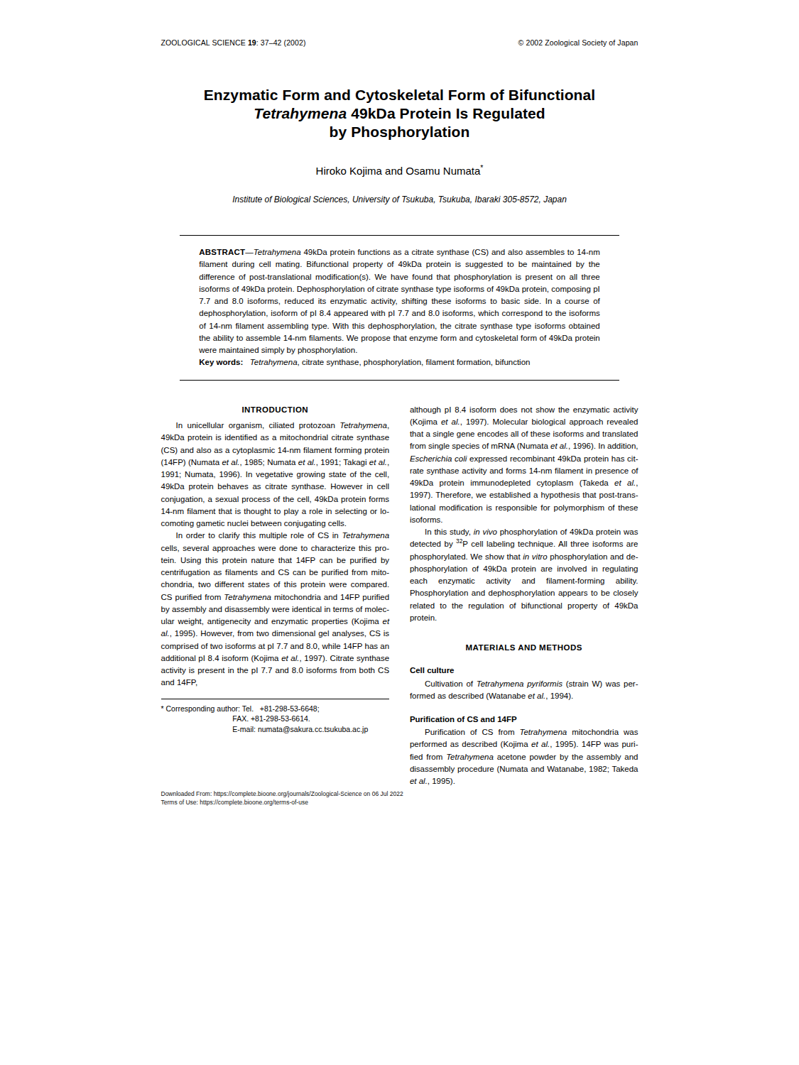ZOOLOGICAL SCIENCE 19: 37–42 (2002)
© 2002 Zoological Society of Japan
Enzymatic Form and Cytoskeletal Form of Bifunctional
Tetrahymena 49kDa Protein Is Regulated
by Phosphorylation
Hiroko Kojima and Osamu Numata*
Institute of Biological Sciences, University of Tsukuba, Tsukuba, Ibaraki 305-8572, Japan
ABSTRACT—Tetrahymena 49kDa protein functions as a citrate synthase (CS) and also assembles to 14-nm filament during cell mating. Bifunctional property of 49kDa protein is suggested to be maintained by the difference of post-translational modification(s). We have found that phosphorylation is present on all three isoforms of 49kDa protein. Dephosphorylation of citrate synthase type isoforms of 49kDa protein, composing pI 7.7 and 8.0 isoforms, reduced its enzymatic activity, shifting these isoforms to basic side. In a course of dephosphorylation, isoform of pI 8.4 appeared with pI 7.7 and 8.0 isoforms, which correspond to the isoforms of 14-nm filament assembling type. With this dephosphorylation, the citrate synthase type isoforms obtained the ability to assemble 14-nm filaments. We propose that enzyme form and cytoskeletal form of 49kDa protein were maintained simply by phosphorylation.
Key words: Tetrahymena, citrate synthase, phosphorylation, filament formation, bifunction
INTRODUCTION
In unicellular organism, ciliated protozoan Tetrahymena, 49kDa protein is identified as a mitochondrial citrate synthase (CS) and also as a cytoplasmic 14-nm filament forming protein (14FP) (Numata et al., 1985; Numata et al., 1991; Takagi et al., 1991; Numata, 1996). In vegetative growing state of the cell, 49kDa protein behaves as citrate synthase. However in cell conjugation, a sexual process of the cell, 49kDa protein forms 14-nm filament that is thought to play a role in selecting or locomoting gametic nuclei between conjugating cells.
In order to clarify this multiple role of CS in Tetrahymena cells, several approaches were done to characterize this protein. Using this protein nature that 14FP can be purified by centrifugation as filaments and CS can be purified from mitochondria, two different states of this protein were compared. CS purified from Tetrahymena mitochondria and 14FP purified by assembly and disassembly were identical in terms of molecular weight, antigenecity and enzymatic properties (Kojima et al., 1995). However, from two dimensional gel analyses, CS is comprised of two isoforms at pI 7.7 and 8.0, while 14FP has an additional pI 8.4 isoform (Kojima et al., 1997). Citrate synthase activity is present in the pI 7.7 and 8.0 isoforms from both CS and 14FP,
* Corresponding author: Tel. +81-298-53-6648; FAX. +81-298-53-6614. E-mail: numata@sakura.cc.tsukuba.ac.jp
although pI 8.4 isoform does not show the enzymatic activity (Kojima et al., 1997). Molecular biological approach revealed that a single gene encodes all of these isoforms and translated from single species of mRNA (Numata et al., 1996). In addition, Escherichia coli expressed recombinant 49kDa protein has citrate synthase activity and forms 14-nm filament in presence of 49kDa protein immunodepleted cytoplasm (Takeda et al., 1997). Therefore, we established a hypothesis that post-translational modification is responsible for polymorphism of these isoforms.
In this study, in vivo phosphorylation of 49kDa protein was detected by 32P cell labeling technique. All three isoforms are phosphorylated. We show that in vitro phosphorylation and dephosphorylation of 49kDa protein are involved in regulating each enzymatic activity and filament-forming ability. Phosphorylation and dephosphorylation appears to be closely related to the regulation of bifunctional property of 49kDa protein.
MATERIALS AND METHODS
Cell culture
Cultivation of Tetrahymena pyriformis (strain W) was performed as described (Watanabe et al., 1994).
Purification of CS and 14FP
Purification of CS from Tetrahymena mitochondria was performed as described (Kojima et al., 1995). 14FP was purified from Tetrahymena acetone powder by the assembly and disassembly procedure (Numata and Watanabe, 1982; Takeda et al., 1995).
Downloaded From: https://complete.bioone.org/journals/Zoological-Science on 06 Jul 2022
Terms of Use: https://complete.bioone.org/terms-of-use